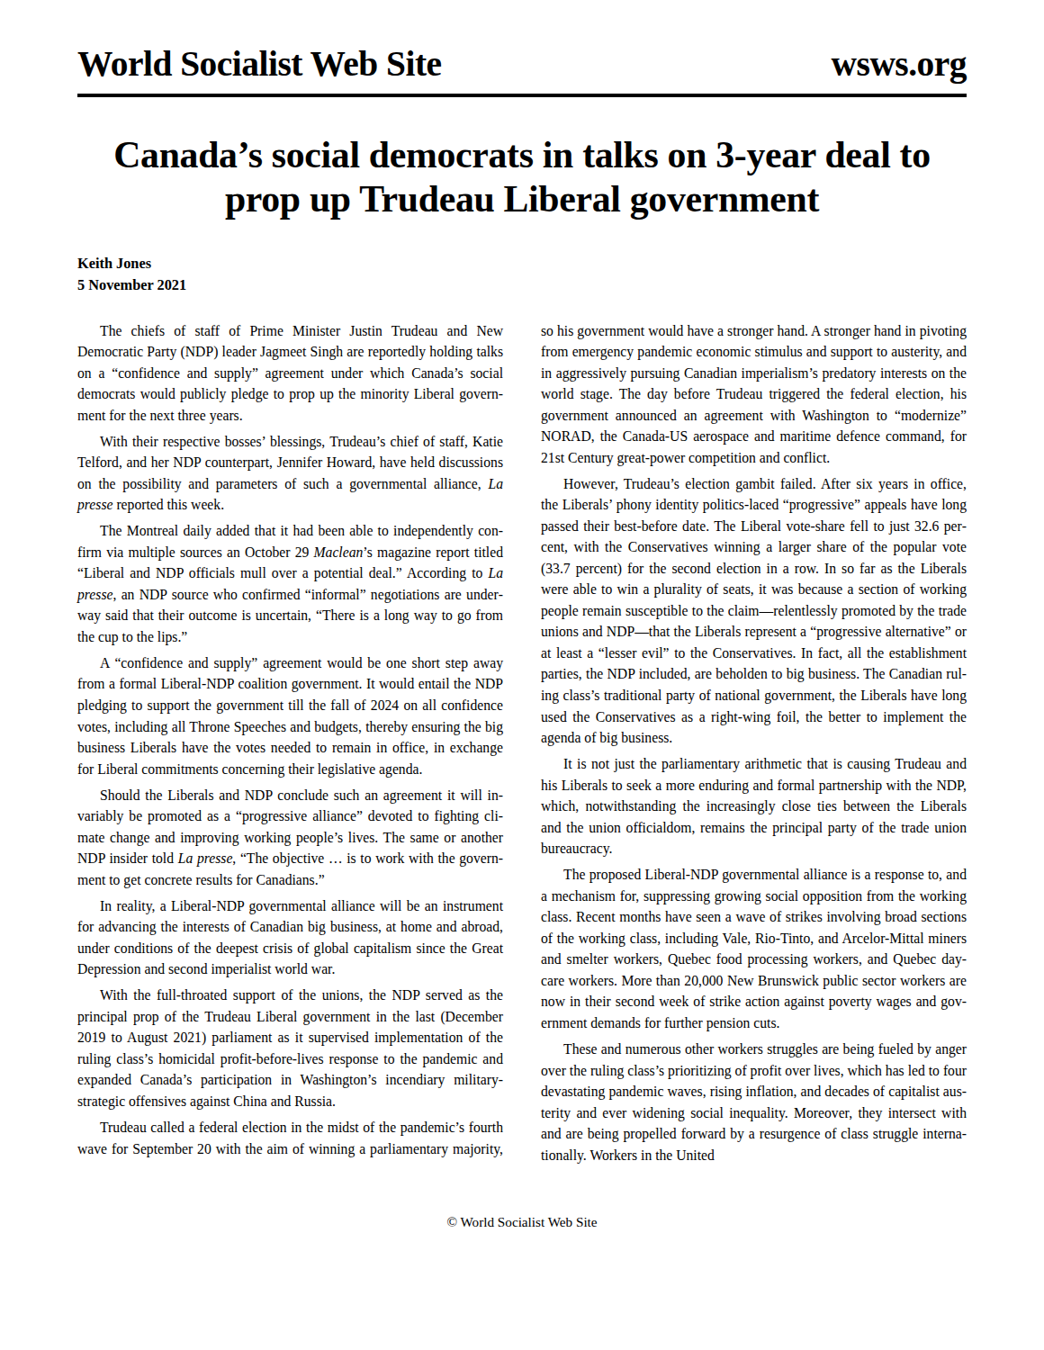World Socialist Web Site
wsws.org
Canada’s social democrats in talks on 3-year deal to prop up Trudeau Liberal government
Keith Jones 5 November 2021
The chiefs of staff of Prime Minister Justin Trudeau and New Democratic Party (NDP) leader Jagmeet Singh are reportedly holding talks on a “confidence and supply” agreement under which Canada’s social democrats would publicly pledge to prop up the minority Liberal government for the next three years.
With their respective bosses’ blessings, Trudeau’s chief of staff, Katie Telford, and her NDP counterpart, Jennifer Howard, have held discussions on the possibility and parameters of such a governmental alliance, La presse reported this week.
The Montreal daily added that it had been able to independently confirm via multiple sources an October 29 Maclean’s magazine report titled “Liberal and NDP officials mull over a potential deal.” According to La presse, an NDP source who confirmed “informal” negotiations are underway said that their outcome is uncertain, “There is a long way to go from the cup to the lips.”
A “confidence and supply” agreement would be one short step away from a formal Liberal-NDP coalition government. It would entail the NDP pledging to support the government till the fall of 2024 on all confidence votes, including all Throne Speeches and budgets, thereby ensuring the big business Liberals have the votes needed to remain in office, in exchange for Liberal commitments concerning their legislative agenda.
Should the Liberals and NDP conclude such an agreement it will invariably be promoted as a “progressive alliance” devoted to fighting climate change and improving working people’s lives. The same or another NDP insider told La presse, “The objective … is to work with the government to get concrete results for Canadians.”
In reality, a Liberal-NDP governmental alliance will be an instrument for advancing the interests of Canadian big business, at home and abroad, under conditions of the deepest crisis of global capitalism since the Great Depression and second imperialist world war.
With the full-throated support of the unions, the NDP served as the principal prop of the Trudeau Liberal government in the last (December 2019 to August 2021) parliament as it supervised implementation of the ruling class’s homicidal profit-before-lives response to the pandemic and expanded Canada’s participation in Washington’s incendiary military-strategic offensives against China and Russia.
Trudeau called a federal election in the midst of the pandemic’s fourth wave for September 20 with the aim of winning a parliamentary majority, so his government would have a stronger hand. A stronger hand in pivoting from emergency pandemic economic stimulus and support to austerity, and in aggressively pursuing Canadian imperialism’s predatory interests on the world stage. The day before Trudeau triggered the federal election, his government announced an agreement with Washington to “modernize” NORAD, the Canada-US aerospace and maritime defence command, for 21st Century great-power competition and conflict.
However, Trudeau’s election gambit failed. After six years in office, the Liberals’ phony identity politics-laced “progressive” appeals have long passed their best-before date. The Liberal vote-share fell to just 32.6 percent, with the Conservatives winning a larger share of the popular vote (33.7 percent) for the second election in a row. In so far as the Liberals were able to win a plurality of seats, it was because a section of working people remain susceptible to the claim—relentlessly promoted by the trade unions and NDP—that the Liberals represent a “progressive alternative” or at least a “lesser evil” to the Conservatives. In fact, all the establishment parties, the NDP included, are beholden to big business. The Canadian ruling class’s traditional party of national government, the Liberals have long used the Conservatives as a right-wing foil, the better to implement the agenda of big business.
It is not just the parliamentary arithmetic that is causing Trudeau and his Liberals to seek a more enduring and formal partnership with the NDP, which, notwithstanding the increasingly close ties between the Liberals and the union officialdom, remains the principal party of the trade union bureaucracy.
The proposed Liberal-NDP governmental alliance is a response to, and a mechanism for, suppressing growing social opposition from the working class. Recent months have seen a wave of strikes involving broad sections of the working class, including Vale, Rio-Tinto, and Arcelor-Mittal miners and smelter workers, Quebec food processing workers, and Quebec daycare workers. More than 20,000 New Brunswick public sector workers are now in their second week of strike action against poverty wages and government demands for further pension cuts.
These and numerous other workers struggles are being fueled by anger over the ruling class’s prioritizing of profit over lives, which has led to four devastating pandemic waves, rising inflation, and decades of capitalist austerity and ever widening social inequality. Moreover, they intersect with and are being propelled forward by a resurgence of class struggle internationally. Workers in the United
© World Socialist Web Site